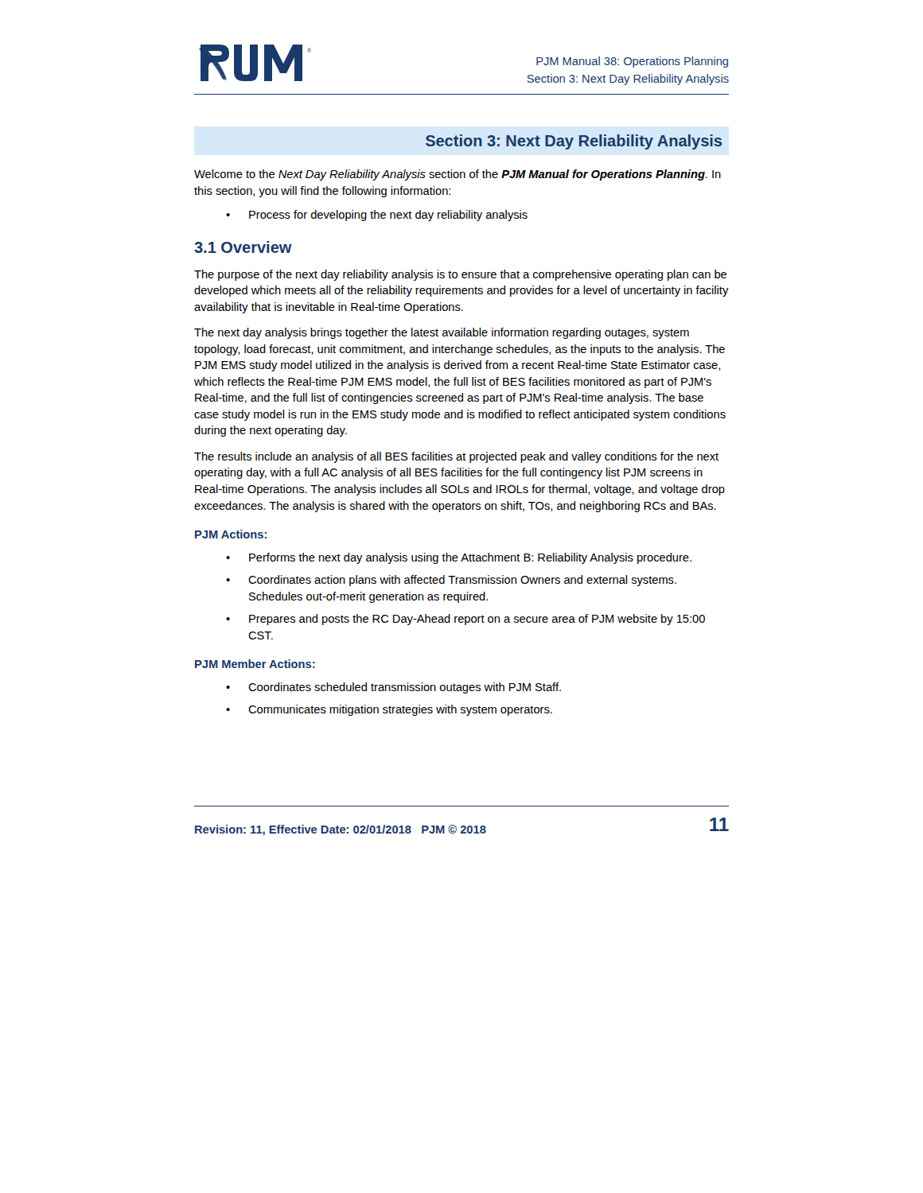®
PJM Manual 38: Operations Planning
Section 3: Next Day Reliability Analysis
Section 3: Next Day Reliability Analysis
Welcome to the Next Day Reliability Analysis section of the PJM Manual for Operations Planning. In this section, you will find the following information:
Process for developing the next day reliability analysis
3.1 Overview
The purpose of the next day reliability analysis is to ensure that a comprehensive operating plan can be developed which meets all of the reliability requirements and provides for a level of uncertainty in facility availability that is inevitable in Real-time Operations.
The next day analysis brings together the latest available information regarding outages, system topology, load forecast, unit commitment, and interchange schedules, as the inputs to the analysis. The PJM EMS study model utilized in the analysis is derived from a recent Real-time State Estimator case, which reflects the Real-time PJM EMS model, the full list of BES facilities monitored as part of PJM's Real-time, and the full list of contingencies screened as part of PJM's Real-time analysis. The base case study model is run in the EMS study mode and is modified to reflect anticipated system conditions during the next operating day.
The results include an analysis of all BES facilities at projected peak and valley conditions for the next operating day, with a full AC analysis of all BES facilities for the full contingency list PJM screens in Real-time Operations. The analysis includes all SOLs and IROLs for thermal, voltage, and voltage drop exceedances. The analysis is shared with the operators on shift, TOs, and neighboring RCs and BAs.
PJM Actions:
Performs the next day analysis using the Attachment B: Reliability Analysis procedure.
Coordinates action plans with affected Transmission Owners and external systems. Schedules out-of-merit generation as required.
Prepares and posts the RC Day-Ahead report on a secure area of PJM website by 15:00 CST.
PJM Member Actions:
Coordinates scheduled transmission outages with PJM Staff.
Communicates mitigation strategies with system operators.
Revision: 11, Effective Date: 02/01/2018 PJM © 2018
11